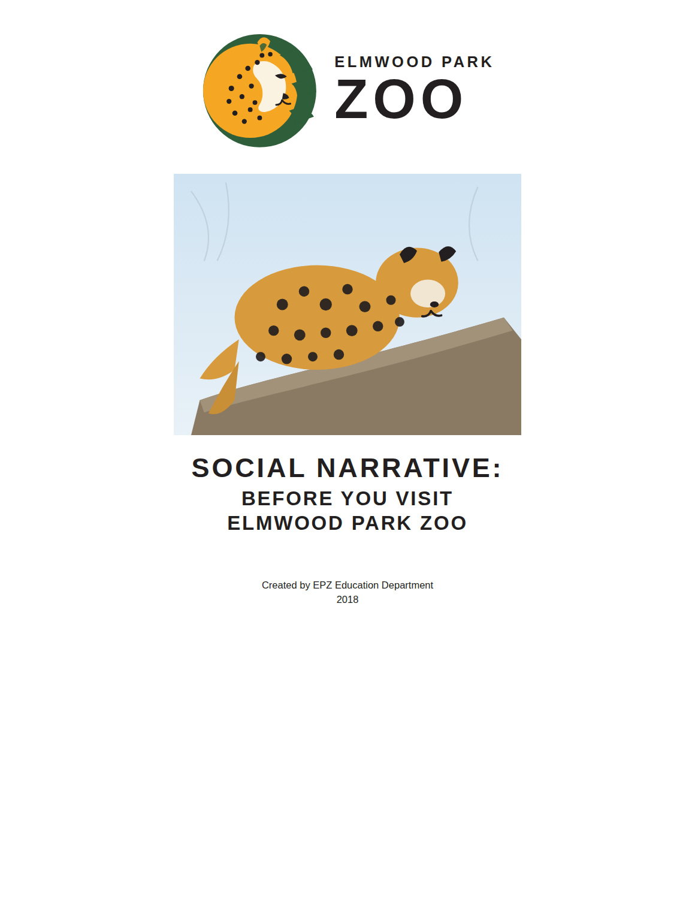ELMWOOD PARK
ZOO
Social Narrative: Before You Visit Elmwood Park Zoo
Created by EPZ Education Department
2018